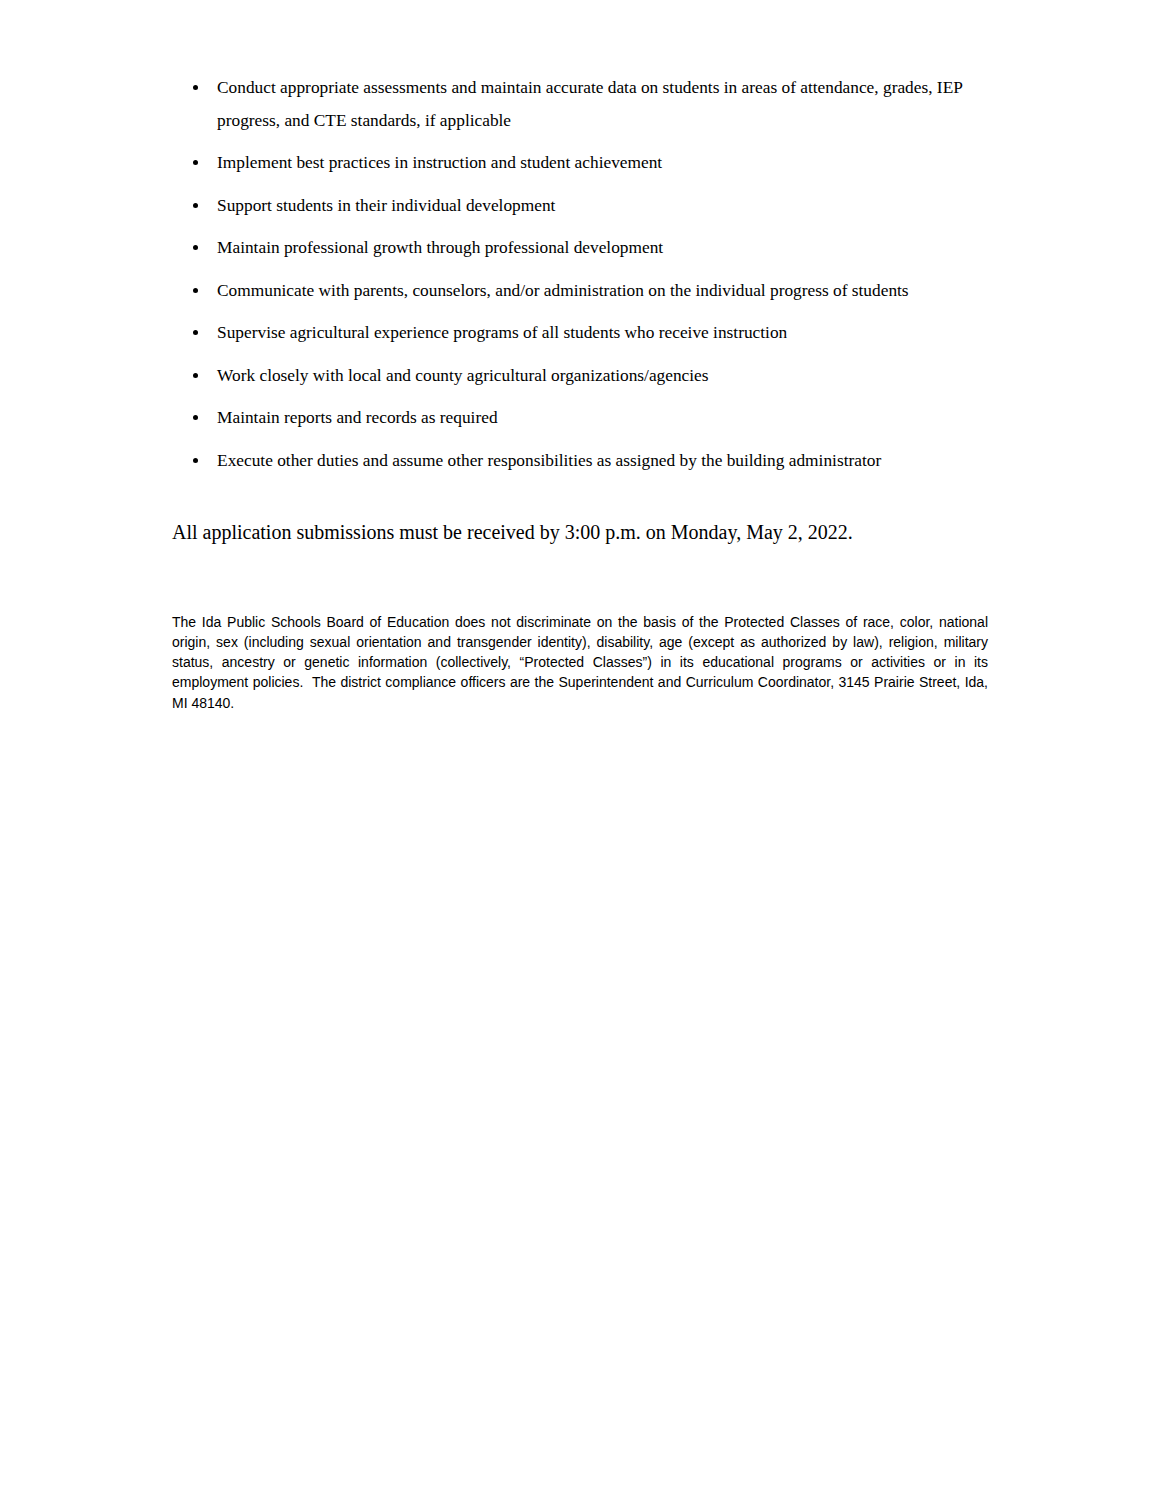Conduct appropriate assessments and maintain accurate data on students in areas of attendance, grades, IEP progress, and CTE standards, if applicable
Implement best practices in instruction and student achievement
Support students in their individual development
Maintain professional growth through professional development
Communicate with parents, counselors, and/or administration on the individual progress of students
Supervise agricultural experience programs of all students who receive instruction
Work closely with local and county agricultural organizations/agencies
Maintain reports and records as required
Execute other duties and assume other responsibilities as assigned by the building administrator
All application submissions must be received by 3:00 p.m. on Monday, May 2, 2022.
The Ida Public Schools Board of Education does not discriminate on the basis of the Protected Classes of race, color, national origin, sex (including sexual orientation and transgender identity), disability, age (except as authorized by law), religion, military status, ancestry or genetic information (collectively, “Protected Classes”) in its educational programs or activities or in its employment policies. The district compliance officers are the Superintendent and Curriculum Coordinator, 3145 Prairie Street, Ida, MI 48140.